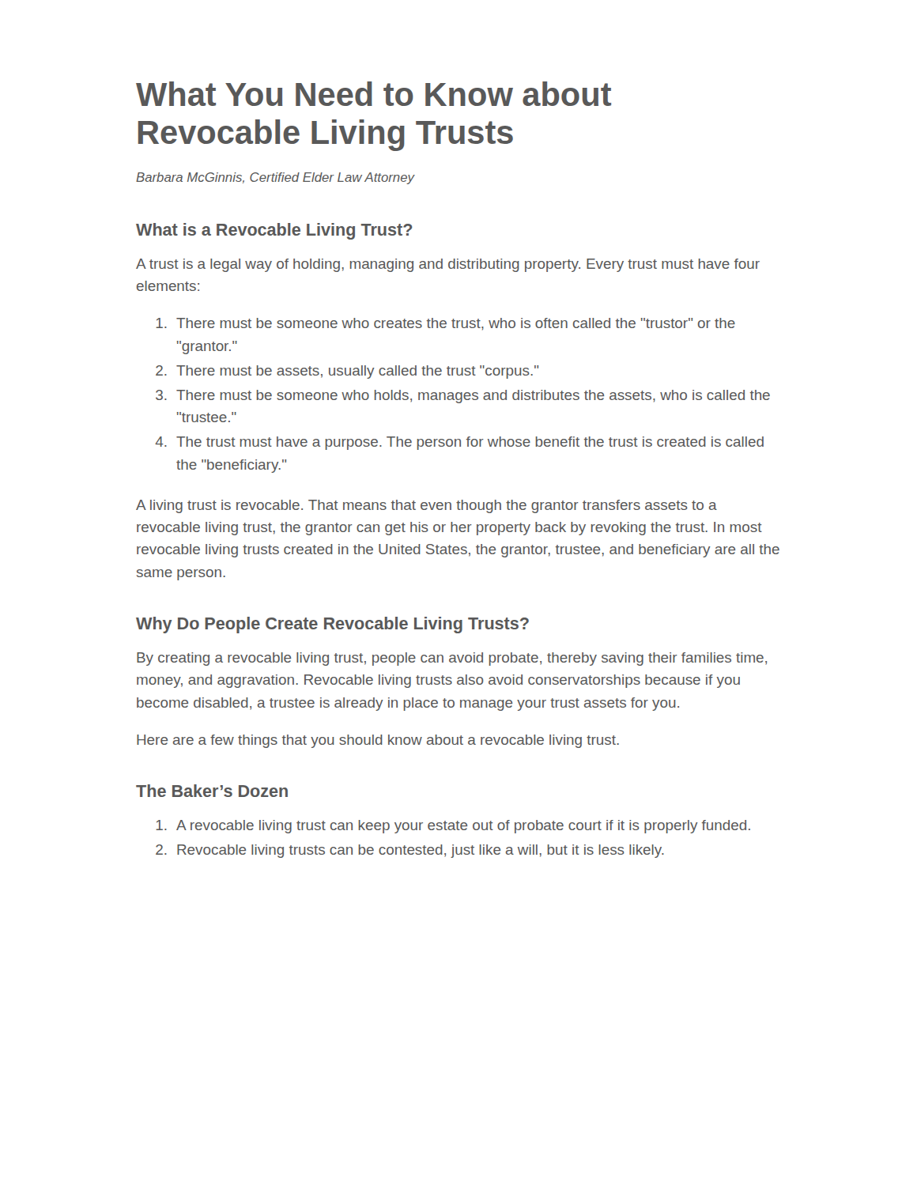What You Need to Know about Revocable Living Trusts
Barbara McGinnis, Certified Elder Law Attorney
What is a Revocable Living Trust?
A trust is a legal way of holding, managing and distributing property. Every trust must have four elements:
There must be someone who creates the trust, who is often called the "trustor" or the "grantor."
There must be assets, usually called the trust "corpus."
There must be someone who holds, manages and distributes the assets, who is called the "trustee."
The trust must have a purpose. The person for whose benefit the trust is created is called the "beneficiary."
A living trust is revocable. That means that even though the grantor transfers assets to a revocable living trust, the grantor can get his or her property back by revoking the trust. In most revocable living trusts created in the United States, the grantor, trustee, and beneficiary are all the same person.
Why Do People Create Revocable Living Trusts?
By creating a revocable living trust, people can avoid probate, thereby saving their families time, money, and aggravation. Revocable living trusts also avoid conservatorships because if you become disabled, a trustee is already in place to manage your trust assets for you.
Here are a few things that you should know about a revocable living trust.
The Baker’s Dozen
A revocable living trust can keep your estate out of probate court if it is properly funded.
Revocable living trusts can be contested, just like a will, but it is less likely.